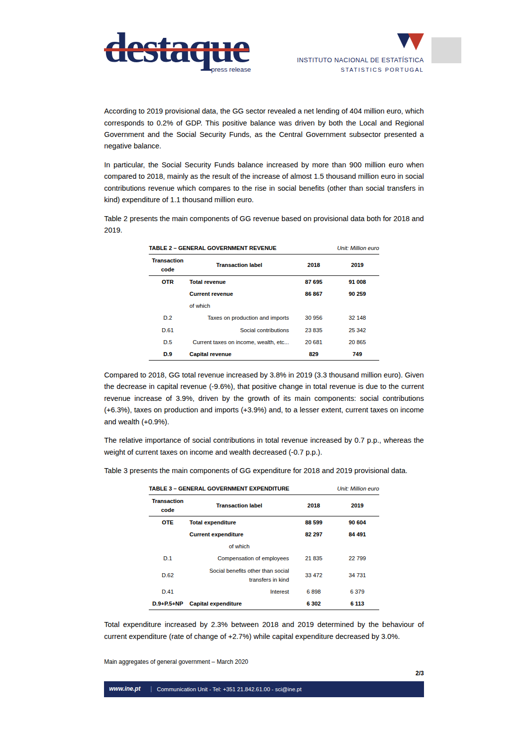destaque
press release
INSTITUTO NACIONAL DE ESTATÍSTICA STATISTICS PORTUGAL
According to 2019 provisional data, the GG sector revealed a net lending of 404 million euro, which corresponds to 0.2% of GDP. This positive balance was driven by both the Local and Regional Government and the Social Security Funds, as the Central Government subsector presented a negative balance.
In particular, the Social Security Funds balance increased by more than 900 million euro when compared to 2018, mainly as the result of the increase of almost 1.5 thousand million euro in social contributions revenue which compares to the rise in social benefits (other than social transfers in kind) expenditure of 1.1 thousand million euro.
Table 2 presents the main components of GG revenue based on provisional data both for 2018 and 2019.
TABLE 2 – GENERAL GOVERNMENT REVENUE Unit: Million euro
| Transaction code | Transaction label | 2018 | 2019 |
| --- | --- | --- | --- |
| OTR | Total revenue | 87 695 | 91 008 |
| | Current revenue | 86 867 | 90 259 |
| | of which | | |
| D.2 | Taxes on production and imports | 30 956 | 32 148 |
| D.61 | Social contributions | 23 835 | 25 342 |
| D.5 | Current taxes on income, wealth, etc... | 20 681 | 20 865 |
| D.9 | Capital revenue | 829 | 749 |
Compared to 2018, GG total revenue increased by 3.8% in 2019 (3.3 thousand million euro). Given the decrease in capital revenue (-9.6%), that positive change in total revenue is due to the current revenue increase of 3.9%, driven by the growth of its main components: social contributions (+6.3%), taxes on production and imports (+3.9%) and, to a lesser extent, current taxes on income and wealth (+0.9%).
The relative importance of social contributions in total revenue increased by 0.7 p.p., whereas the weight of current taxes on income and wealth decreased (-0.7 p.p.).
Table 3 presents the main components of GG expenditure for 2018 and 2019 provisional data.
TABLE 3 – GENERAL GOVERNMENT EXPENDITURE Unit: Million euro
| Transaction code | Transaction label | 2018 | 2019 |
| --- | --- | --- | --- |
| OTE | Total expenditure | 88 599 | 90 604 |
| | Current expenditure | 82 297 | 84 491 |
| | of which | | |
| D.1 | Compensation of employees | 21 835 | 22 799 |
| D.62 | Social benefits other than social transfers in kind | 33 472 | 34 731 |
| D.41 | Interest | 6 898 | 6 379 |
| D.9+P.5+NP | Capital expenditure | 6 302 | 6 113 |
Total expenditure increased by 2.3% between 2018 and 2019 determined by the behaviour of current expenditure (rate of change of +2.7%) while capital expenditure decreased by 3.0%.
Main aggregates of general government – March 2020
2/3
www.ine.pt | Communication Unit - Tel: +351 21.842.61.00 - sci@ine.pt